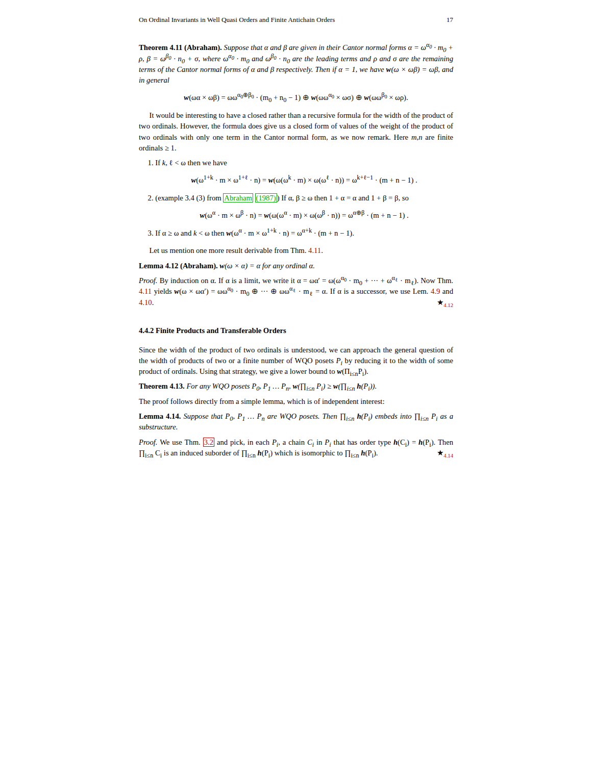On Ordinal Invariants in Well Quasi Orders and Finite Antichain Orders 17
Theorem 4.11 (Abraham). Suppose that α and β are given in their Cantor normal forms α = ωα0 · m0 + ρ, β = ωβ0 · n0 + σ, where ωα0 · m0 and ωβ0 · n0 are the leading terms and ρ and σ are the remaining terms of the Cantor normal forms of α and β respectively. Then if α = 1, we have w(ω × ωβ) = ωβ, and in general
w(ωα × ωβ) = ωωα0⊕β0 · (m0 + n0 − 1) ⊕ w(ωωα0 × ωσ) ⊕ w(ωωβ0 × ωρ).
It would be interesting to have a closed rather than a recursive formula for the width of the product of two ordinals. However, the formula does give us a closed form of values of the weight of the product of two ordinals with only one term in the Cantor normal form, as we now remark. Here m,n are finite ordinals ≥ 1.
If k, ℓ < ω then we have
w(ω1+k · m × ω1+ℓ · n) = w(ω(ωk · m) × ω(ωℓ · n)) = ωk+ℓ−1 · (m + n − 1) .
(example 3.4 (3) from Abraham (1987)) If α, β ≥ ω then 1 + α = α and 1 + β = β, so
w(ωα · m × ωβ · n) = w(ω(ωα · m) × ω(ωβ · n)) = ωα⊕β · (m + n − 1) .
If α ≥ ω and k < ω then w(ωα · m × ω1+k · n) = ωα+k · (m + n − 1).
Let us mention one more result derivable from Thm. 4.11.
Lemma 4.12 (Abraham). w(ω × α) = α for any ordinal α.
Proof. By induction on α. If α is a limit, we write it α = ωα′ = ω(ωα0 · m0 + ··· + ωαℓ · mℓ). Now Thm. 4.11 yields w(ω × ωα′) = ωωα0 · m0 ⊕ ··· ⊕ ωωαℓ · mℓ = α. If α is a successor, we use Lem. 4.9 and 4.10.★4.12
4.4.2 Finite Products and Transferable Orders
Since the width of the product of two ordinals is understood, we can approach the general question of the width of products of two or a finite number of WQO posets Pi by reducing it to the width of some product of ordinals. Using that strategy, we give a lower bound to w(Πi≤nPi).
Theorem 4.13. For any WQO posets P0, P1 … Pn, w(∏i≤n Pi) ≥ w(∏i≤n h(Pi)).
The proof follows directly from a simple lemma, which is of independent interest:
Lemma 4.14. Suppose that P0, P1 … Pn are WQO posets. Then ∏i≤n h(Pi) embeds into ∏i≤n Pi as a substructure.
Proof. We use Thm. 3.2 and pick, in each Pi, a chain Ci in Pi that has order type h(Ci) = h(Pi). Then ∏i≤n Ci is an induced suborder of ∏i≤n h(Pi) which is isomorphic to ∏i≤n h(Pi).★4.14